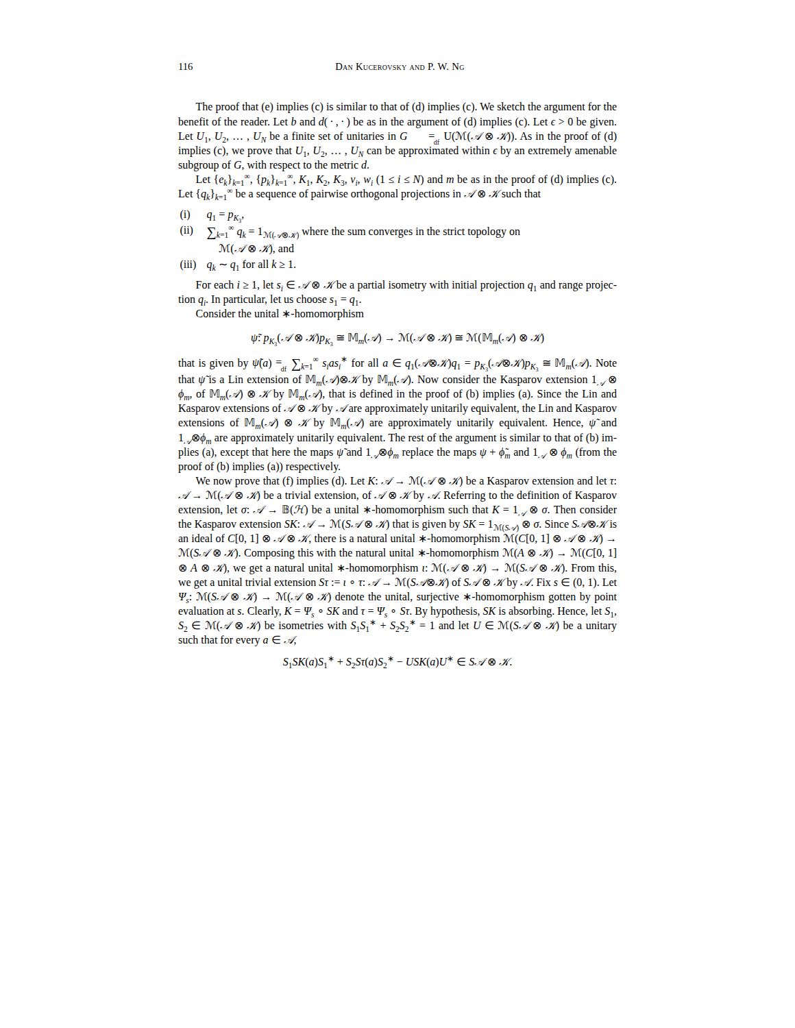116 Dan Kucerovsky and P. W. Ng
The proof that (e) implies (c) is similar to that of (d) implies (c). We sketch the argument for the benefit of the reader. Let b and d( · , · ) be as in the argument of (d) implies (c). Let ϵ > 0 be given. Let U1, U2, … , UN be a finite set of unitaries in G =df U(ℳ(𝒜 ⊗ 𝒦)). As in the proof of (d) implies (c), we prove that U1, U2, … , UN can be approximated within ϵ by an extremely amenable subgroup of G, with respect to the metric d.
Let {ek}k=1∞, {pk}k=1∞, K1, K2, K3, vi, wi (1 ≤ i ≤ N) and m be as in the proof of (d) implies (c). Let {qk}k=1∞ be a sequence of pairwise orthogonal projections in 𝒜 ⊗ 𝒦 such that
(i) q1 = pK3,
(ii)∑k=1∞ qk = 1ℳ(𝒜⊗𝒦) where the sum converges in the strict topology on ℳ(𝒜 ⊗ 𝒦), and
(iii) qk ∼ q1 for all k ≥ 1.
For each i ≥ 1, let si ∈ 𝒜 ⊗ 𝒦 be a partial isometry with initial projection q1 and range projection qi. In particular, let us choose s1 = q1.
Consider the unital ∗-homomorphism
ψ̃: pK3(𝒜 ⊗ 𝒦)pK3 ≅ 𝕄m(𝒜) → ℳ(𝒜 ⊗ 𝒦) ≅ ℳ(𝕄m(𝒜) ⊗ 𝒦)
that is given by ψ̃(a) =df ∑k=1∞ siasi∗ for all a ∈ q1(𝒜⊗𝒦)q1 = pK3(𝒜⊗𝒦)pK3 ≅ 𝕄m(𝒜). Note that ψ̃ is a Lin extension of 𝕄m(𝒜)⊗𝒦 by 𝕄m(𝒜). Now consider the Kasparov extension 1𝒜 ⊗ ϕm, of 𝕄m(𝒜) ⊗ 𝒦 by 𝕄m(𝒜), that is defined in the proof of (b) implies (a). Since the Lin and Kasparov extensions of 𝒜 ⊗ 𝒦 by 𝒜 are approximately unitarily equivalent, the Lin and Kasparov extensions of 𝕄m(𝒜) ⊗ 𝒦 by 𝕄m(𝒜) are approximately unitarily equivalent. Hence, ψ̃ and 1𝒜⊗ϕm are approximately unitarily equivalent. The rest of the argument is similar to that of (b) implies (a), except that here the maps ψ̃ and 1𝒜⊗ϕm replace the maps ψ + ϕ̃m and 1𝒜 ⊗ ϕm (from the proof of (b) implies (a)) respectively.
We now prove that (f) implies (d). Let K: 𝒜 → ℳ(𝒜 ⊗ 𝒦) be a Kasparov extension and let τ: 𝒜 → ℳ(𝒜 ⊗ 𝒦) be a trivial extension, of 𝒜 ⊗ 𝒦 by 𝒜. Referring to the definition of Kasparov extension, let σ: 𝒜 → 𝔹(ℋ) be a unital ∗-homomorphism such that K = 1𝒜 ⊗ σ. Then consider the Kasparov extension SK: 𝒜 → ℳ(S𝒜 ⊗ 𝒦) that is given by SK = 1ℳ(S𝒜) ⊗ σ. Since S𝒜⊗𝒦 is an ideal of C[0, 1] ⊗ 𝒜 ⊗ 𝒦, there is a natural unital ∗-homomorphism ℳ(C[0, 1] ⊗ 𝒜 ⊗ 𝒦) → ℳ(S𝒜 ⊗ 𝒦). Composing this with the natural unital ∗-homomorphism ℳ(A ⊗ 𝒦) → ℳ(C[0, 1] ⊗ A ⊗ 𝒦), we get a natural unital ∗-homomorphism ι: ℳ(𝒜 ⊗ 𝒦) → ℳ(S𝒜 ⊗ 𝒦). From this, we get a unital trivial extension Sτ := ι ∘ τ: 𝒜 → ℳ(S𝒜⊗𝒦) of S𝒜 ⊗ 𝒦 by 𝒜. Fix s ∈ (0, 1). Let Ψs: ℳ(S𝒜 ⊗ 𝒦) → ℳ(𝒜 ⊗ 𝒦) denote the unital, surjective ∗-homomorphism gotten by point evaluation at s. Clearly, K = Ψs ∘ SK and τ = Ψs ∘ Sτ. By hypothesis, SK is absorbing. Hence, let S1, S2 ∈ ℳ(𝒜 ⊗ 𝒦) be isometries with S1S1∗ + S2S2∗ = 1 and let U ∈ ℳ(S𝒜 ⊗ 𝒦) be a unitary such that for every a ∈ 𝒜,
S1SK(a)S1∗ + S2Sτ(a)S2∗ − USK(a)U∗ ∈ S𝒜 ⊗ 𝒦.